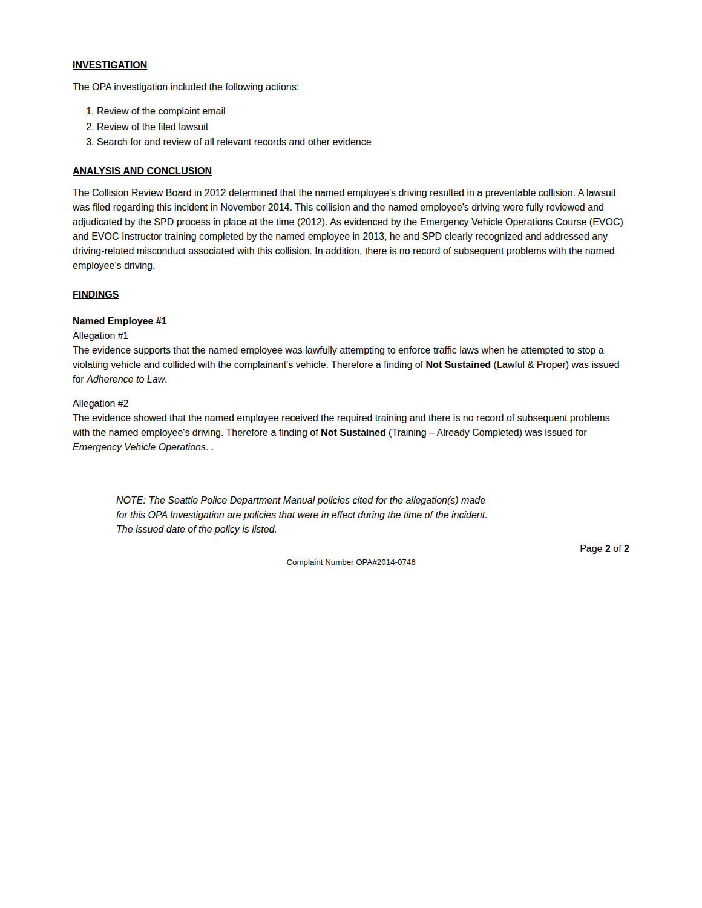INVESTIGATION
The OPA investigation included the following actions:
Review of the complaint email
Review of the filed lawsuit
Search for and review of all relevant records and other evidence
ANALYSIS AND CONCLUSION
The Collision Review Board in 2012 determined that the named employee's driving resulted in a preventable collision. A lawsuit was filed regarding this incident in November 2014. This collision and the named employee's driving were fully reviewed and adjudicated by the SPD process in place at the time (2012). As evidenced by the Emergency Vehicle Operations Course (EVOC) and EVOC Instructor training completed by the named employee in 2013, he and SPD clearly recognized and addressed any driving-related misconduct associated with this collision. In addition, there is no record of subsequent problems with the named employee's driving.
FINDINGS
Named Employee #1
Allegation #1
The evidence supports that the named employee was lawfully attempting to enforce traffic laws when he attempted to stop a violating vehicle and collided with the complainant's vehicle. Therefore a finding of Not Sustained (Lawful & Proper) was issued for Adherence to Law.
Allegation #2
The evidence showed that the named employee received the required training and there is no record of subsequent problems with the named employee's driving. Therefore a finding of Not Sustained (Training – Already Completed) was issued for Emergency Vehicle Operations. .
NOTE: The Seattle Police Department Manual policies cited for the allegation(s) made
for this OPA Investigation are policies that were in effect during the time of the incident.
The issued date of the policy is listed.
Page 2 of 2
Complaint Number OPA#2014-0746